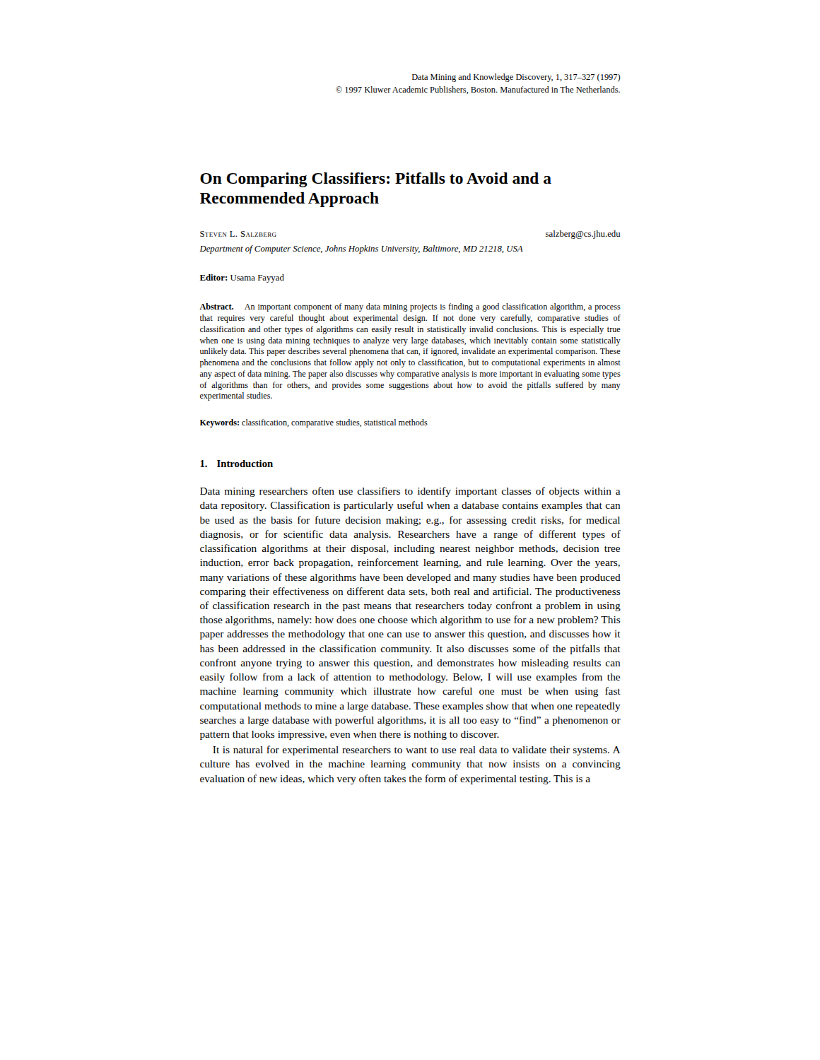Data Mining and Knowledge Discovery, 1, 317–327 (1997)
© 1997 Kluwer Academic Publishers, Boston. Manufactured in The Netherlands.
On Comparing Classifiers: Pitfalls to Avoid and a
Recommended Approach
Steven L. Salzberg salzberg@cs.jhu.edu
Department of Computer Science, Johns Hopkins University, Baltimore, MD 21218, USA
Editor: Usama Fayyad
Abstract. An important component of many data mining projects is finding a good classification algorithm, a process that requires very careful thought about experimental design. If not done very carefully, comparative studies of classification and other types of algorithms can easily result in statistically invalid conclusions. This is especially true when one is using data mining techniques to analyze very large databases, which inevitably contain some statistically unlikely data. This paper describes several phenomena that can, if ignored, invalidate an experimental comparison. These phenomena and the conclusions that follow apply not only to classification, but to computational experiments in almost any aspect of data mining. The paper also discusses why comparative analysis is more important in evaluating some types of algorithms than for others, and provides some suggestions about how to avoid the pitfalls suffered by many experimental studies.
Keywords: classification, comparative studies, statistical methods
1. Introduction
Data mining researchers often use classifiers to identify important classes of objects within a data repository. Classification is particularly useful when a database contains examples that can be used as the basis for future decision making; e.g., for assessing credit risks, for medical diagnosis, or for scientific data analysis. Researchers have a range of different types of classification algorithms at their disposal, including nearest neighbor methods, decision tree induction, error back propagation, reinforcement learning, and rule learning. Over the years, many variations of these algorithms have been developed and many studies have been produced comparing their effectiveness on different data sets, both real and artificial. The productiveness of classification research in the past means that researchers today confront a problem in using those algorithms, namely: how does one choose which algorithm to use for a new problem? This paper addresses the methodology that one can use to answer this question, and discusses how it has been addressed in the classification community. It also discusses some of the pitfalls that confront anyone trying to answer this question, and demonstrates how misleading results can easily follow from a lack of attention to methodology. Below, I will use examples from the machine learning community which illustrate how careful one must be when using fast computational methods to mine a large database. These examples show that when one repeatedly searches a large database with powerful algorithms, it is all too easy to “find” a phenomenon or pattern that looks impressive, even when there is nothing to discover.
It is natural for experimental researchers to want to use real data to validate their systems. A culture has evolved in the machine learning community that now insists on a convincing evaluation of new ideas, which very often takes the form of experimental testing. This is a